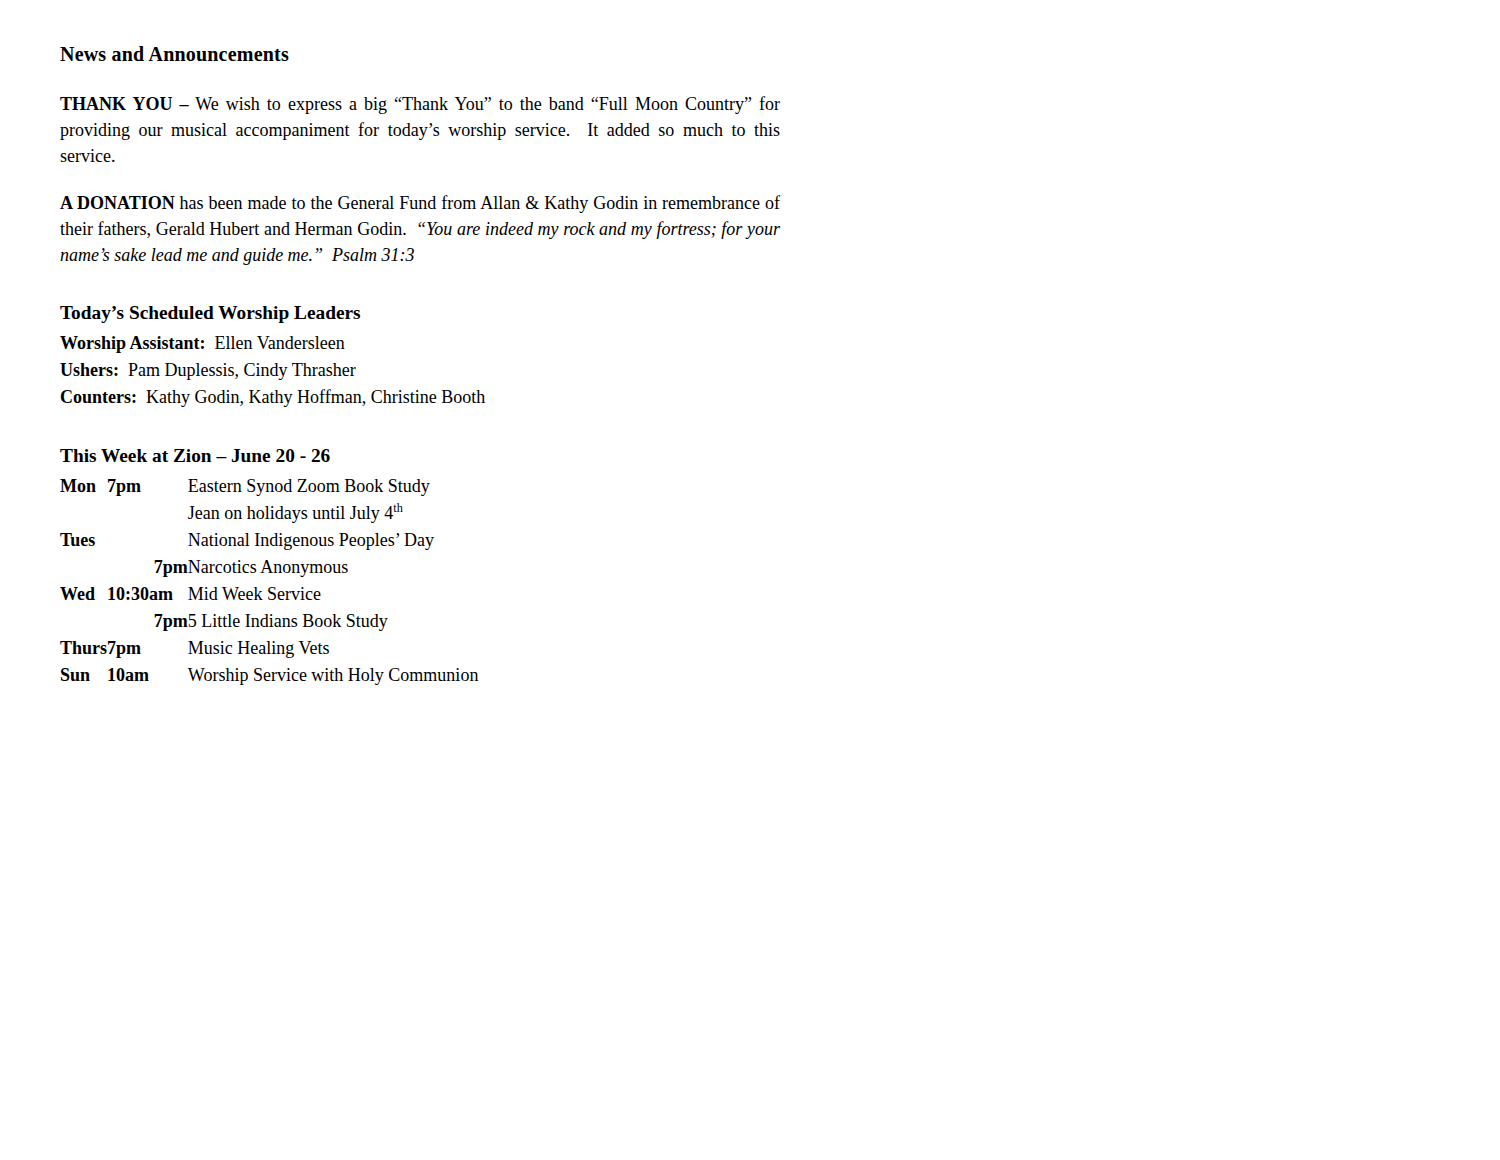News and Announcements
THANK YOU – We wish to express a big “Thank You” to the band “Full Moon Country” for providing our musical accompaniment for today’s worship service. It added so much to this service.
A DONATION has been made to the General Fund from Allan & Kathy Godin in remembrance of their fathers, Gerald Hubert and Herman Godin. “You are indeed my rock and my fortress; for your name’s sake lead me and guide me.” Psalm 31:3
Today’s Scheduled Worship Leaders
Worship Assistant: Ellen Vandersleen
Ushers: Pam Duplessis, Cindy Thrasher
Counters: Kathy Godin, Kathy Hoffman, Christine Booth
This Week at Zion – June 20 - 26
| Mon | 7pm | Eastern Synod Zoom Book Study |
| | | Jean on holidays until July 4 th |
| Tues | | National Indigenous Peoples’ Day |
| | 7pm | Narcotics Anonymous |
| Wed | 10:30am | Mid Week Service |
| | 7pm | 5 Little Indians Book Study |
| Thurs | 7pm | Music Healing Vets |
| Sun | 10am | Worship Service with Holy Communion |